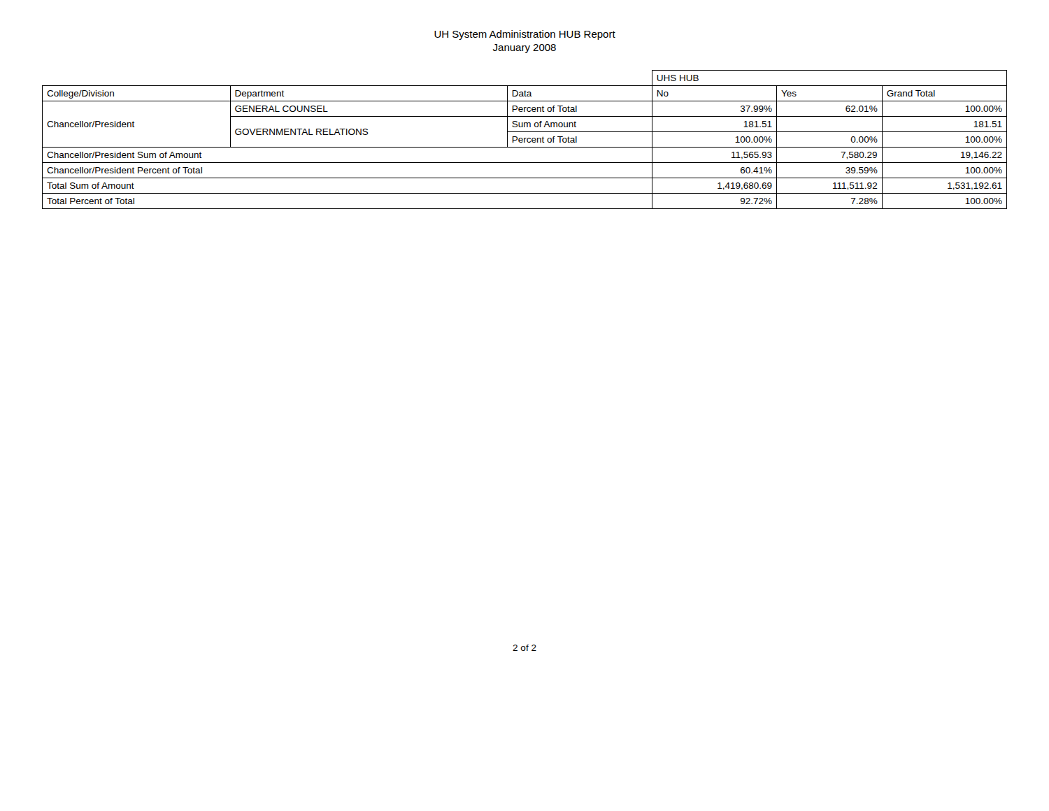UH System Administration HUB Report
January 2008
| | UHS HUB |
| College/Division | Department | Data | No | Yes | Grand Total |
| Chancellor/President | GENERAL COUNSEL | Percent of Total | 37.99% | 62.01% | 100.00% |
| GOVERNMENTAL RELATIONS | Sum of Amount | 181.51 | | 181.51 |
| Percent of Total | 100.00% | 0.00% | 100.00% |
| Chancellor/President Sum of Amount | 11,565.93 | 7,580.29 | 19,146.22 |
| Chancellor/President Percent of Total | 60.41% | 39.59% | 100.00% |
| Total Sum of Amount | 1,419,680.69 | 111,511.92 | 1,531,192.61 |
| Total Percent of Total | 92.72% | 7.28% | 100.00% |
2 of 2